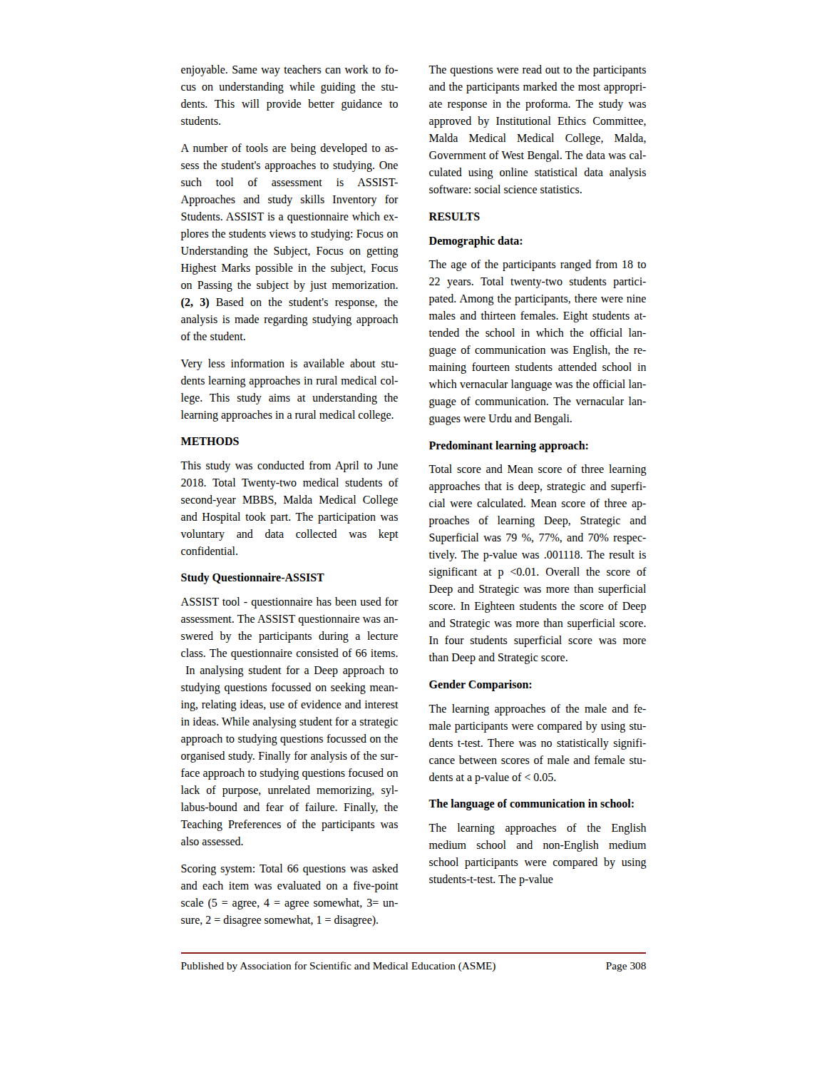enjoyable. Same way teachers can work to focus on understanding while guiding the students. This will provide better guidance to students.
A number of tools are being developed to assess the student's approaches to studying. One such tool of assessment is ASSIST- Approaches and study skills Inventory for Students. ASSIST is a questionnaire which explores the students views to studying: Focus on Understanding the Subject, Focus on getting Highest Marks possible in the subject, Focus on Passing the subject by just memorization. (2, 3) Based on the student's response, the analysis is made regarding studying approach of the student.
Very less information is available about students learning approaches in rural medical college. This study aims at understanding the learning approaches in a rural medical college.
METHODS
This study was conducted from April to June 2018. Total Twenty-two medical students of second-year MBBS, Malda Medical College and Hospital took part. The participation was voluntary and data collected was kept confidential.
Study Questionnaire-ASSIST
ASSIST tool - questionnaire has been used for assessment. The ASSIST questionnaire was answered by the participants during a lecture class. The questionnaire consisted of 66 items. In analysing student for a Deep approach to studying questions focussed on seeking meaning, relating ideas, use of evidence and interest in ideas. While analysing student for a strategic approach to studying questions focussed on the organised study. Finally for analysis of the surface approach to studying questions focused on lack of purpose, unrelated memorizing, syllabus-bound and fear of failure. Finally, the Teaching Preferences of the participants was also assessed.
Scoring system: Total 66 questions was asked and each item was evaluated on a five-point scale (5 = agree, 4 = agree somewhat, 3= unsure, 2 = disagree somewhat, 1 = disagree).
The questions were read out to the participants and the participants marked the most appropriate response in the proforma. The study was approved by Institutional Ethics Committee, Malda Medical Medical College, Malda, Government of West Bengal. The data was calculated using online statistical data analysis software: social science statistics.
RESULTS
Demographic data:
The age of the participants ranged from 18 to 22 years. Total twenty-two students participated. Among the participants, there were nine males and thirteen females. Eight students attended the school in which the official language of communication was English, the remaining fourteen students attended school in which vernacular language was the official language of communication. The vernacular languages were Urdu and Bengali.
Predominant learning approach:
Total score and Mean score of three learning approaches that is deep, strategic and superficial were calculated. Mean score of three approaches of learning Deep, Strategic and Superficial was 79 %, 77%, and 70% respectively. The p-value was .001118. The result is significant at p <0.01. Overall the score of Deep and Strategic was more than superficial score. In Eighteen students the score of Deep and Strategic was more than superficial score. In four students superficial score was more than Deep and Strategic score.
Gender Comparison:
The learning approaches of the male and female participants were compared by using students t-test. There was no statistically significance between scores of male and female students at a p-value of < 0.05.
The language of communication in school:
The learning approaches of the English medium school and non-English medium school participants were compared by using students-t-test. The p-value
Published by Association for Scientific and Medical Education (ASME)
Page 308